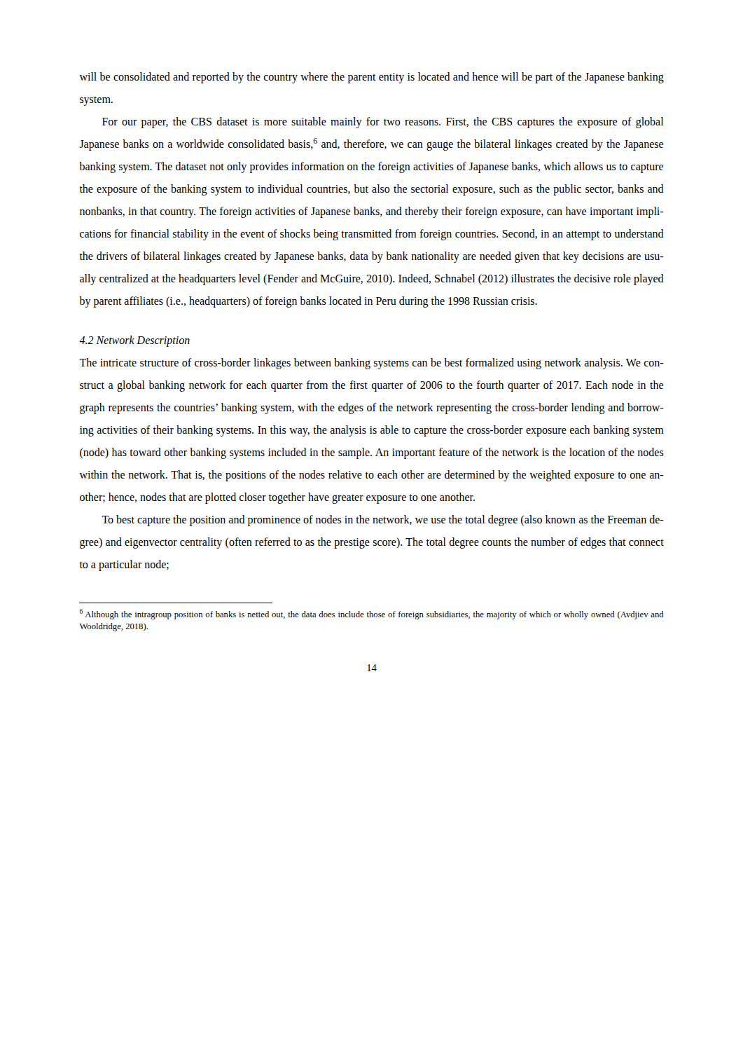will be consolidated and reported by the country where the parent entity is located and hence will be part of the Japanese banking system.
For our paper, the CBS dataset is more suitable mainly for two reasons. First, the CBS captures the exposure of global Japanese banks on a worldwide consolidated basis,6 and, therefore, we can gauge the bilateral linkages created by the Japanese banking system. The dataset not only provides information on the foreign activities of Japanese banks, which allows us to capture the exposure of the banking system to individual countries, but also the sectorial exposure, such as the public sector, banks and nonbanks, in that country. The foreign activities of Japanese banks, and thereby their foreign exposure, can have important implications for financial stability in the event of shocks being transmitted from foreign countries. Second, in an attempt to understand the drivers of bilateral linkages created by Japanese banks, data by bank nationality are needed given that key decisions are usually centralized at the headquarters level (Fender and McGuire, 2010). Indeed, Schnabel (2012) illustrates the decisive role played by parent affiliates (i.e., headquarters) of foreign banks located in Peru during the 1998 Russian crisis.
4.2 Network Description
The intricate structure of cross-border linkages between banking systems can be best formalized using network analysis. We construct a global banking network for each quarter from the first quarter of 2006 to the fourth quarter of 2017. Each node in the graph represents the countries’ banking system, with the edges of the network representing the cross-border lending and borrowing activities of their banking systems. In this way, the analysis is able to capture the cross-border exposure each banking system (node) has toward other banking systems included in the sample. An important feature of the network is the location of the nodes within the network. That is, the positions of the nodes relative to each other are determined by the weighted exposure to one another; hence, nodes that are plotted closer together have greater exposure to one another.
To best capture the position and prominence of nodes in the network, we use the total degree (also known as the Freeman degree) and eigenvector centrality (often referred to as the prestige score). The total degree counts the number of edges that connect to a particular node;
6 Although the intragroup position of banks is netted out, the data does include those of foreign subsidiaries, the majority of which or wholly owned (Avdjiev and Wooldridge, 2018).
14